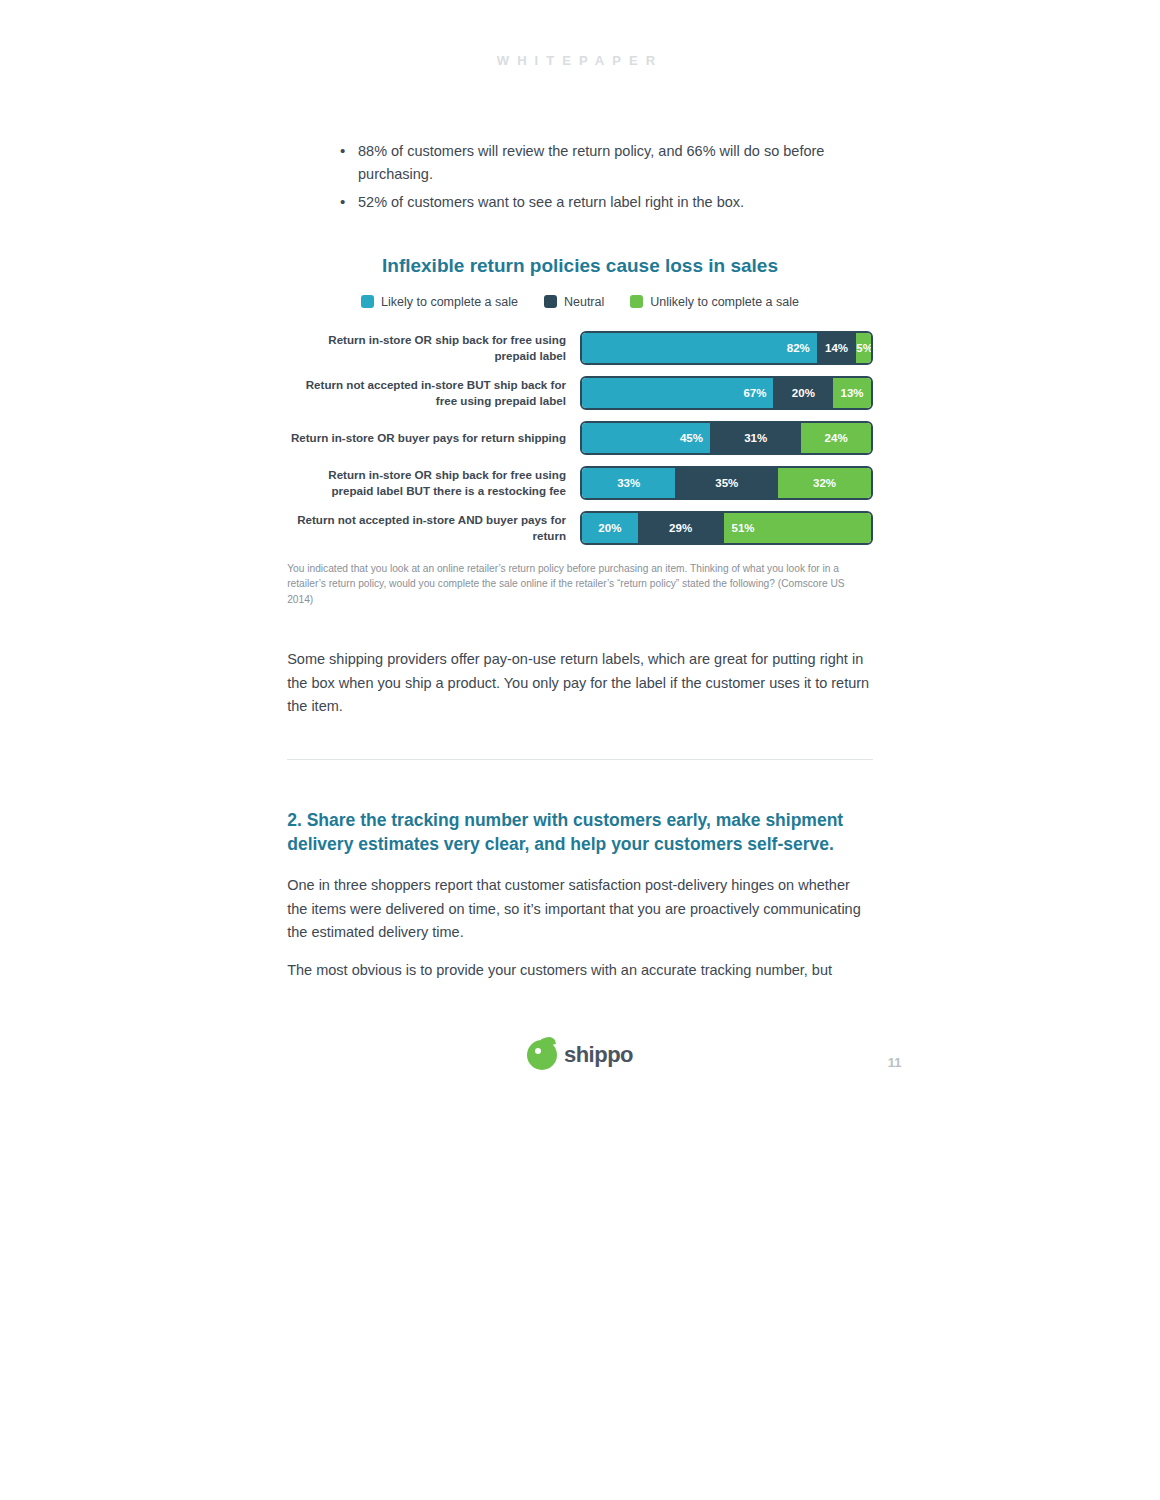Whitepaper
88% of customers will review the return policy, and 66% will do so before purchasing.
52% of customers want to see a return label right in the box.
Inflexible return policies cause loss in sales
Likely to complete a sale
Neutral
Unlikely to complete a sale
Return in-store OR ship back for free using prepaid label
82%
14%
5%
Return not accepted in-store BUT ship back for free using prepaid label
67%
20%
13%
Return in-store OR buyer pays for return shipping
45%
31%
24%
Return in-store OR ship back for free using prepaid label BUT there is a restocking fee
33%
35%
32%
Return not accepted in-store AND buyer pays for return
20%
29%
51%
You indicated that you look at an online retailer’s return policy before purchasing an item. Thinking of what you look for in a retailer’s return policy, would you complete the sale online if the retailer’s “return policy” stated the following? (Comscore US 2014)
Some shipping providers offer pay-on-use return labels, which are great for putting right in the box when you ship a product. You only pay for the label if the customer uses it to return the item.
2. Share the tracking number with customers early, make shipment delivery estimates very clear, and help your customers self-serve.
One in three shoppers report that customer satisfaction post-delivery hinges on whether the items were delivered on time, so it’s important that you are proactively communicating the estimated delivery time.
The most obvious is to provide your customers with an accurate tracking number, but
shippo
11